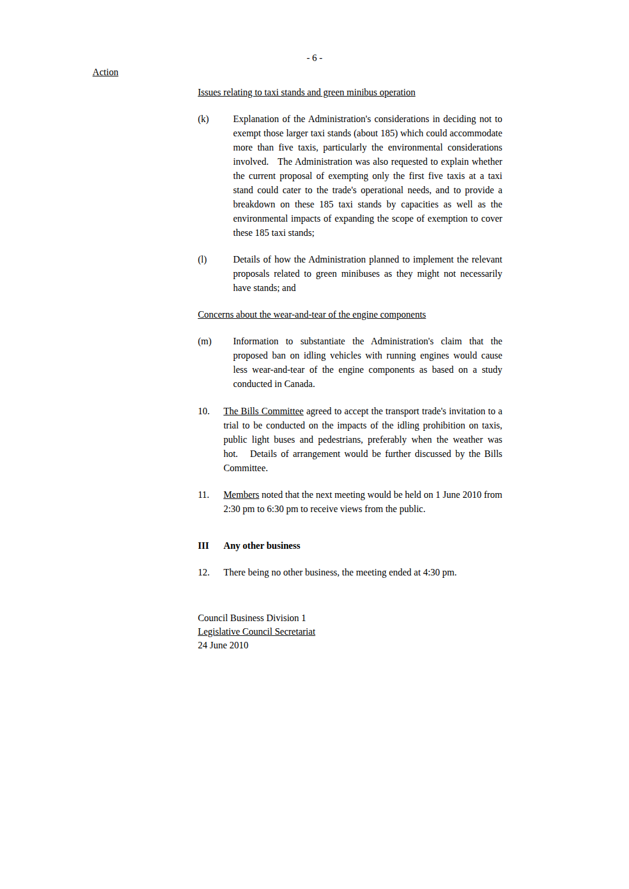- 6 -
Action
Issues relating to taxi stands and green minibus operation
(k)
Explanation of the Administration's considerations in deciding not to exempt those larger taxi stands (about 185) which could accommodate more than five taxis, particularly the environmental considerations involved. The Administration was also requested to explain whether the current proposal of exempting only the first five taxis at a taxi stand could cater to the trade's operational needs, and to provide a breakdown on these 185 taxi stands by capacities as well as the environmental impacts of expanding the scope of exemption to cover these 185 taxi stands;
(l)
Details of how the Administration planned to implement the relevant proposals related to green minibuses as they might not necessarily have stands; and
Concerns about the wear-and-tear of the engine components
(m)
Information to substantiate the Administration's claim that the proposed ban on idling vehicles with running engines would cause less wear-and-tear of the engine components as based on a study conducted in Canada.
10.
The Bills Committee agreed to accept the transport trade's invitation to a trial to be conducted on the impacts of the idling prohibition on taxis, public light buses and pedestrians, preferably when the weather was hot. Details of arrangement would be further discussed by the Bills Committee.
11.
Members noted that the next meeting would be held on 1 June 2010 from 2:30 pm to 6:30 pm to receive views from the public.
III
Any other business
12.
There being no other business, the meeting ended at 4:30 pm.
Council Business Division 1
Legislative Council Secretariat
24 June 2010